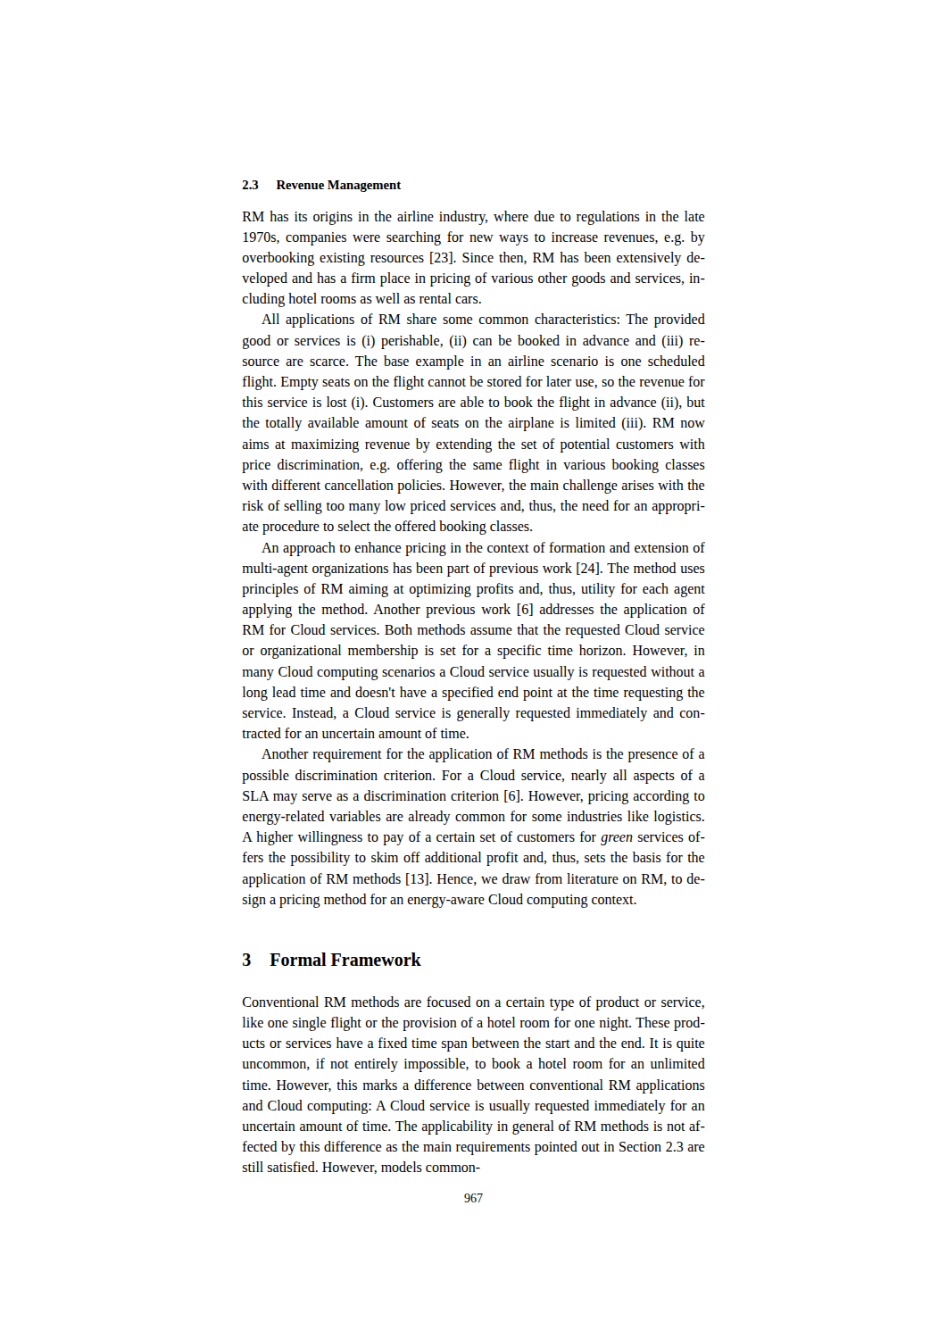2.3 Revenue Management
RM has its origins in the airline industry, where due to regulations in the late 1970s, companies were searching for new ways to increase revenues, e.g. by overbooking existing resources [23]. Since then, RM has been extensively developed and has a firm place in pricing of various other goods and services, including hotel rooms as well as rental cars.
All applications of RM share some common characteristics: The provided good or services is (i) perishable, (ii) can be booked in advance and (iii) resource are scarce. The base example in an airline scenario is one scheduled flight. Empty seats on the flight cannot be stored for later use, so the revenue for this service is lost (i). Customers are able to book the flight in advance (ii), but the totally available amount of seats on the airplane is limited (iii). RM now aims at maximizing revenue by extending the set of potential customers with price discrimination, e.g. offering the same flight in various booking classes with different cancellation policies. However, the main challenge arises with the risk of selling too many low priced services and, thus, the need for an appropriate procedure to select the offered booking classes.
An approach to enhance pricing in the context of formation and extension of multi-agent organizations has been part of previous work [24]. The method uses principles of RM aiming at optimizing profits and, thus, utility for each agent applying the method. Another previous work [6] addresses the application of RM for Cloud services. Both methods assume that the requested Cloud service or organizational membership is set for a specific time horizon. However, in many Cloud computing scenarios a Cloud service usually is requested without a long lead time and doesn't have a specified end point at the time requesting the service. Instead, a Cloud service is generally requested immediately and contracted for an uncertain amount of time.
Another requirement for the application of RM methods is the presence of a possible discrimination criterion. For a Cloud service, nearly all aspects of a SLA may serve as a discrimination criterion [6]. However, pricing according to energy-related variables are already common for some industries like logistics. A higher willingness to pay of a certain set of customers for green services offers the possibility to skim off additional profit and, thus, sets the basis for the application of RM methods [13]. Hence, we draw from literature on RM, to design a pricing method for an energy-aware Cloud computing context.
3 Formal Framework
Conventional RM methods are focused on a certain type of product or service, like one single flight or the provision of a hotel room for one night. These products or services have a fixed time span between the start and the end. It is quite uncommon, if not entirely impossible, to book a hotel room for an unlimited time. However, this marks a difference between conventional RM applications and Cloud computing: A Cloud service is usually requested immediately for an uncertain amount of time. The applicability in general of RM methods is not affected by this difference as the main requirements pointed out in Section 2.3 are still satisfied. However, models common-
967